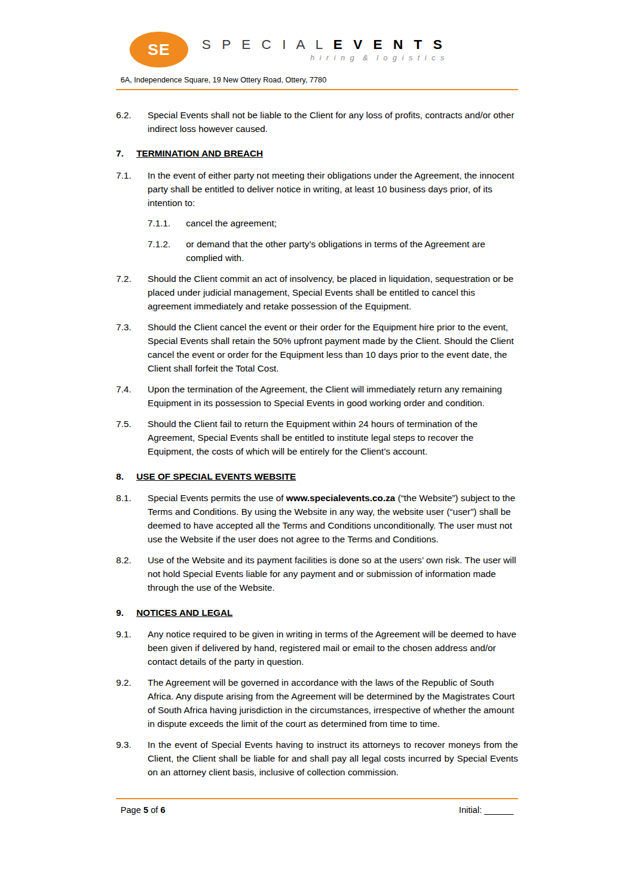SE
S P E C I A L E V E N T S
h i r i n g & l o g i s t i c s
6A, Independence Square, 19 New Ottery Road, Ottery, 7780
6.2. Special Events shall not be liable to the Client for any loss of profits, contracts and/or other indirect loss however caused.
7. TERMINATION AND BREACH
7.1. In the event of either party not meeting their obligations under the Agreement, the innocent party shall be entitled to deliver notice in writing, at least 10 business days prior, of its intention to:
7.1.1. cancel the agreement;
7.1.2. or demand that the other party’s obligations in terms of the Agreement are complied with.
7.2. Should the Client commit an act of insolvency, be placed in liquidation, sequestration or be placed under judicial management, Special Events shall be entitled to cancel this agreement immediately and retake possession of the Equipment.
7.3. Should the Client cancel the event or their order for the Equipment hire prior to the event, Special Events shall retain the 50% upfront payment made by the Client. Should the Client cancel the event or order for the Equipment less than 10 days prior to the event date, the Client shall forfeit the Total Cost.
7.4. Upon the termination of the Agreement, the Client will immediately return any remaining Equipment in its possession to Special Events in good working order and condition.
7.5. Should the Client fail to return the Equipment within 24 hours of termination of the Agreement, Special Events shall be entitled to institute legal steps to recover the Equipment, the costs of which will be entirely for the Client’s account.
8. USE OF SPECIAL EVENTS WEBSITE
8.1. Special Events permits the use of www.specialevents.co.za (“the Website”) subject to the Terms and Conditions. By using the Website in any way, the website user (“user”) shall be deemed to have accepted all the Terms and Conditions unconditionally. The user must not use the Website if the user does not agree to the Terms and Conditions.
8.2. Use of the Website and its payment facilities is done so at the users’ own risk. The user will not hold Special Events liable for any payment and or submission of information made through the use of the Website.
9. NOTICES AND LEGAL
9.1. Any notice required to be given in writing in terms of the Agreement will be deemed to have been given if delivered by hand, registered mail or email to the chosen address and/or contact details of the party in question.
9.2. The Agreement will be governed in accordance with the laws of the Republic of South Africa. Any dispute arising from the Agreement will be determined by the Magistrates Court of South Africa having jurisdiction in the circumstances, irrespective of whether the amount in dispute exceeds the limit of the court as determined from time to time.
9.3. In the event of Special Events having to instruct its attorneys to recover moneys from the Client, the Client shall be liable for and shall pay all legal costs incurred by Special Events on an attorney client basis, inclusive of collection commission.
Page 5 of 6
Initial: ______